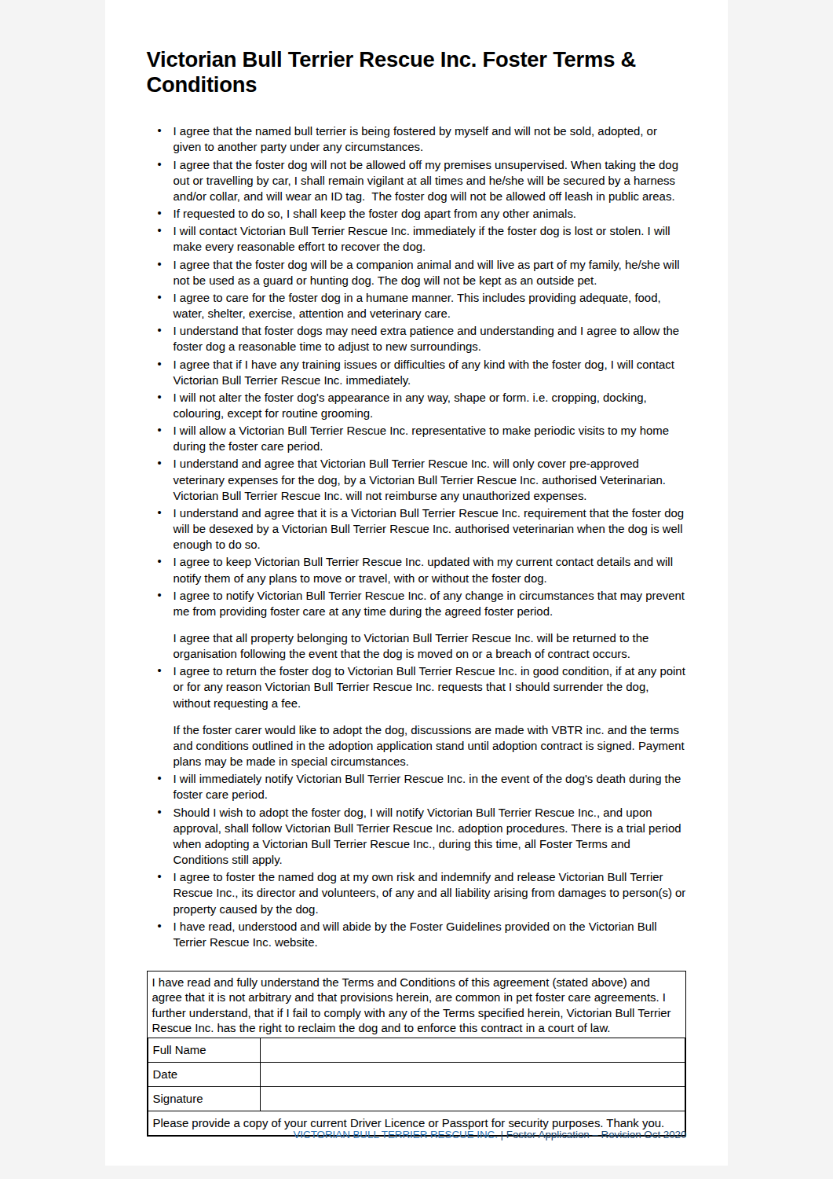Victorian Bull Terrier Rescue Inc. Foster Terms & Conditions
I agree that the named bull terrier is being fostered by myself and will not be sold, adopted, or given to another party under any circumstances.
I agree that the foster dog will not be allowed off my premises unsupervised. When taking the dog out or travelling by car, I shall remain vigilant at all times and he/she will be secured by a harness and/or collar, and will wear an ID tag. The foster dog will not be allowed off leash in public areas.
If requested to do so, I shall keep the foster dog apart from any other animals.
I will contact Victorian Bull Terrier Rescue Inc. immediately if the foster dog is lost or stolen. I will make every reasonable effort to recover the dog.
I agree that the foster dog will be a companion animal and will live as part of my family, he/she will not be used as a guard or hunting dog. The dog will not be kept as an outside pet.
I agree to care for the foster dog in a humane manner. This includes providing adequate, food, water, shelter, exercise, attention and veterinary care.
I understand that foster dogs may need extra patience and understanding and I agree to allow the foster dog a reasonable time to adjust to new surroundings.
I agree that if I have any training issues or difficulties of any kind with the foster dog, I will contact Victorian Bull Terrier Rescue Inc. immediately.
I will not alter the foster dog's appearance in any way, shape or form. i.e. cropping, docking, colouring, except for routine grooming.
I will allow a Victorian Bull Terrier Rescue Inc. representative to make periodic visits to my home during the foster care period.
I understand and agree that Victorian Bull Terrier Rescue Inc. will only cover pre-approved veterinary expenses for the dog, by a Victorian Bull Terrier Rescue Inc. authorised Veterinarian. Victorian Bull Terrier Rescue Inc. will not reimburse any unauthorized expenses.
I understand and agree that it is a Victorian Bull Terrier Rescue Inc. requirement that the foster dog will be desexed by a Victorian Bull Terrier Rescue Inc. authorised veterinarian when the dog is well enough to do so.
I agree to keep Victorian Bull Terrier Rescue Inc. updated with my current contact details and will notify them of any plans to move or travel, with or without the foster dog.
I agree to notify Victorian Bull Terrier Rescue Inc. of any change in circumstances that may prevent me from providing foster care at any time during the agreed foster period.
I agree that all property belonging to Victorian Bull Terrier Rescue Inc. will be returned to the organisation following the event that the dog is moved on or a breach of contract occurs.
I agree to return the foster dog to Victorian Bull Terrier Rescue Inc. in good condition, if at any point or for any reason Victorian Bull Terrier Rescue Inc. requests that I should surrender the dog, without requesting a fee.
If the foster carer would like to adopt the dog, discussions are made with VBTR inc. and the terms and conditions outlined in the adoption application stand until adoption contract is signed. Payment plans may be made in special circumstances.
I will immediately notify Victorian Bull Terrier Rescue Inc. in the event of the dog's death during the foster care period.
Should I wish to adopt the foster dog, I will notify Victorian Bull Terrier Rescue Inc., and upon approval, shall follow Victorian Bull Terrier Rescue Inc. adoption procedures. There is a trial period when adopting a Victorian Bull Terrier Rescue Inc., during this time, all Foster Terms and Conditions still apply.
I agree to foster the named dog at my own risk and indemnify and release Victorian Bull Terrier Rescue Inc., its director and volunteers, of any and all liability arising from damages to person(s) or property caused by the dog.
I have read, understood and will abide by the Foster Guidelines provided on the Victorian Bull Terrier Rescue Inc. website.
I have read and fully understand the Terms and Conditions of this agreement (stated above) and agree that it is not arbitrary and that provisions herein, are common in pet foster care agreements. I further understand, that if I fail to comply with any of the Terms specified herein, Victorian Bull Terrier Rescue Inc. has the right to reclaim the dog and to enforce this contract in a court of law.
| Full Name | |
| Date | |
| Signature | |
| Please provide a copy of your current Driver Licence or Passport for security purposes. Thank you. |
VICTORIAN BULL TERRIER RESCUE INC. | Foster Application – Revision Oct 2020